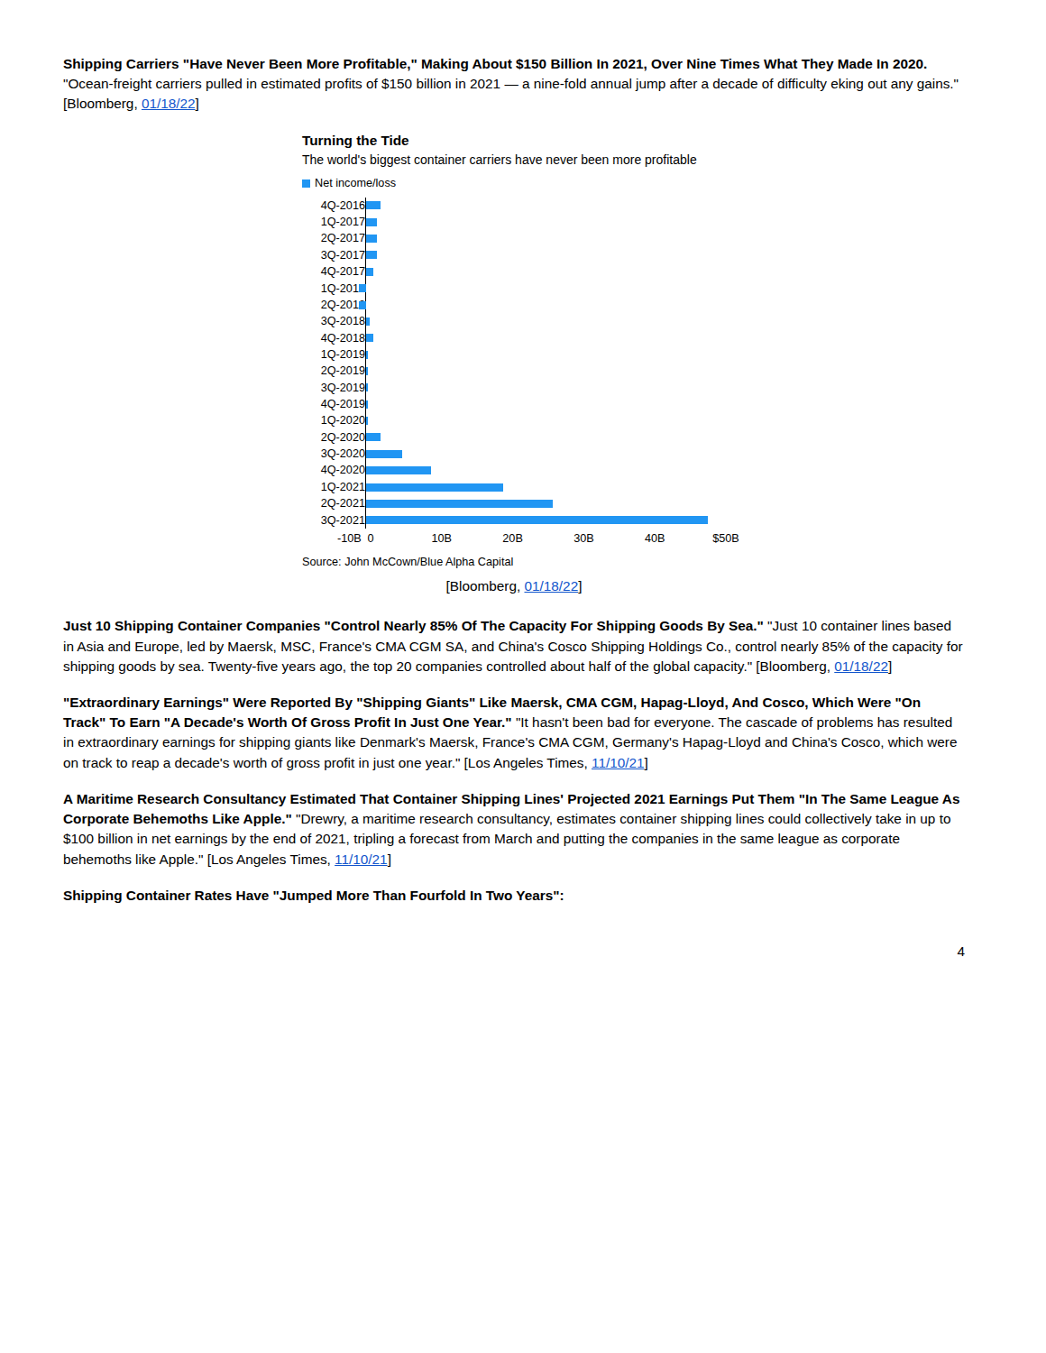Shipping Carriers "Have Never Been More Profitable," Making About $150 Billion In 2021, Over Nine Times What They Made In 2020. "Ocean-freight carriers pulled in estimated profits of $150 billion in 2021 — a nine-fold annual jump after a decade of difficulty eking out any gains." [Bloomberg, 01/18/22]
Turning the Tide
The world's biggest container carriers have never been more profitable
Net income/loss
| 4Q-2016 | |
| 1Q-2017 | |
| 2Q-2017 | |
| 3Q-2017 | |
| 4Q-2017 | |
| 1Q-2018 | |
| 2Q-2018 | |
| 3Q-2018 | |
| 4Q-2018 | |
| 1Q-2019 | |
| 2Q-2019 | |
| 3Q-2019 | |
| 4Q-2019 | |
| 1Q-2020 | |
| 2Q-2020 | |
| 3Q-2020 | |
| 4Q-2020 | |
| 1Q-2021 | |
| 2Q-2021 | |
| 3Q-2021 | |
-10B 0 10B 20B 30B 40B $50B
Source: John McCown/Blue Alpha Capital
[Bloomberg, 01/18/22]
Just 10 Shipping Container Companies "Control Nearly 85% Of The Capacity For Shipping Goods By Sea." "Just 10 container lines based in Asia and Europe, led by Maersk, MSC, France's CMA CGM SA, and China's Cosco Shipping Holdings Co., control nearly 85% of the capacity for shipping goods by sea. Twenty-five years ago, the top 20 companies controlled about half of the global capacity." [Bloomberg, 01/18/22]
"Extraordinary Earnings" Were Reported By "Shipping Giants" Like Maersk, CMA CGM, Hapag-Lloyd, And Cosco, Which Were "On Track" To Earn "A Decade's Worth Of Gross Profit In Just One Year." "It hasn't been bad for everyone. The cascade of problems has resulted in extraordinary earnings for shipping giants like Denmark's Maersk, France's CMA CGM, Germany's Hapag-Lloyd and China's Cosco, which were on track to reap a decade's worth of gross profit in just one year." [Los Angeles Times, 11/10/21]
A Maritime Research Consultancy Estimated That Container Shipping Lines' Projected 2021 Earnings Put Them "In The Same League As Corporate Behemoths Like Apple." "Drewry, a maritime research consultancy, estimates container shipping lines could collectively take in up to $100 billion in net earnings by the end of 2021, tripling a forecast from March and putting the companies in the same league as corporate behemoths like Apple." [Los Angeles Times, 11/10/21]
Shipping Container Rates Have "Jumped More Than Fourfold In Two Years":
4